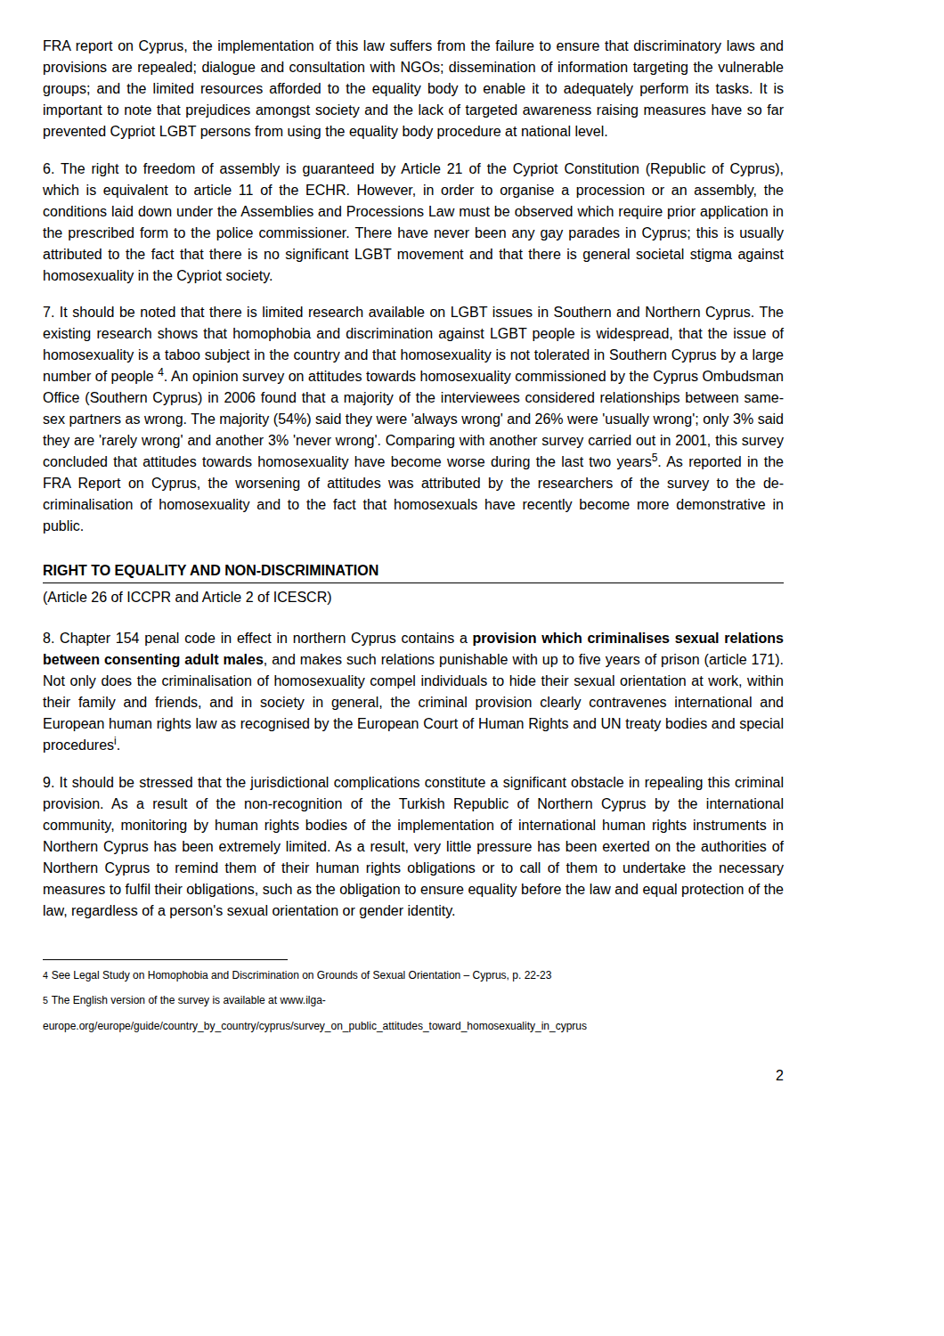FRA report on Cyprus, the implementation of this law suffers from the failure to ensure that discriminatory laws and provisions are repealed; dialogue and consultation with NGOs; dissemination of information targeting the vulnerable groups; and the limited resources afforded to the equality body to enable it to adequately perform its tasks. It is important to note that prejudices amongst society and the lack of targeted awareness raising measures have so far prevented Cypriot LGBT persons from using the equality body procedure at national level.
6. The right to freedom of assembly is guaranteed by Article 21 of the Cypriot Constitution (Republic of Cyprus), which is equivalent to article 11 of the ECHR. However, in order to organise a procession or an assembly, the conditions laid down under the Assemblies and Processions Law must be observed which require prior application in the prescribed form to the police commissioner. There have never been any gay parades in Cyprus; this is usually attributed to the fact that there is no significant LGBT movement and that there is general societal stigma against homosexuality in the Cypriot society.
7. It should be noted that there is limited research available on LGBT issues in Southern and Northern Cyprus. The existing research shows that homophobia and discrimination against LGBT people is widespread, that the issue of homosexuality is a taboo subject in the country and that homosexuality is not tolerated in Southern Cyprus by a large number of people 4. An opinion survey on attitudes towards homosexuality commissioned by the Cyprus Ombudsman Office (Southern Cyprus) in 2006 found that a majority of the interviewees considered relationships between same-sex partners as wrong. The majority (54%) said they were 'always wrong' and 26% were 'usually wrong'; only 3% said they are 'rarely wrong' and another 3% 'never wrong'. Comparing with another survey carried out in 2001, this survey concluded that attitudes towards homosexuality have become worse during the last two years5. As reported in the FRA Report on Cyprus, the worsening of attitudes was attributed by the researchers of the survey to the de-criminalisation of homosexuality and to the fact that homosexuals have recently become more demonstrative in public.
Right to Equality and Non-Discrimination
(Article 26 of ICCPR and Article 2 of ICESCR)
8. Chapter 154 penal code in effect in northern Cyprus contains a provision which criminalises sexual relations between consenting adult males, and makes such relations punishable with up to five years of prison (article 171). Not only does the criminalisation of homosexuality compel individuals to hide their sexual orientation at work, within their family and friends, and in society in general, the criminal provision clearly contravenes international and European human rights law as recognised by the European Court of Human Rights and UN treaty bodies and special proceduresi.
9. It should be stressed that the jurisdictional complications constitute a significant obstacle in repealing this criminal provision. As a result of the non-recognition of the Turkish Republic of Northern Cyprus by the international community, monitoring by human rights bodies of the implementation of international human rights instruments in Northern Cyprus has been extremely limited. As a result, very little pressure has been exerted on the authorities of Northern Cyprus to remind them of their human rights obligations or to call of them to undertake the necessary measures to fulfil their obligations, such as the obligation to ensure equality before the law and equal protection of the law, regardless of a person's sexual orientation or gender identity.
4 See Legal Study on Homophobia and Discrimination on Grounds of Sexual Orientation – Cyprus, p. 22-23
5 The English version of the survey is available at www.ilga-
europe.org/europe/guide/country_by_country/cyprus/survey_on_public_attitudes_toward_homosexuality_in_cyprus
2